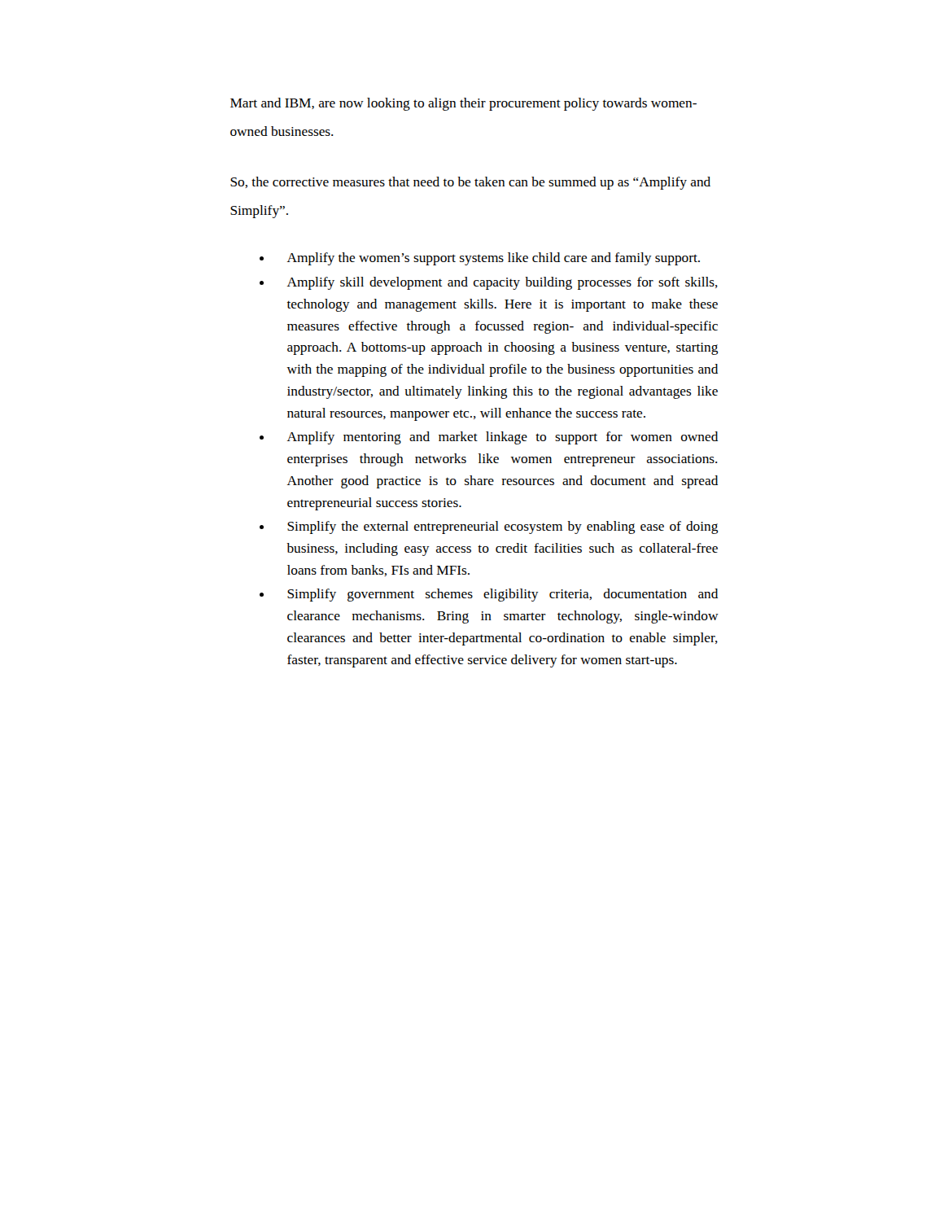Mart and IBM, are now looking to align their procurement policy towards women-owned businesses.
So, the corrective measures that need to be taken can be summed up as “Amplify and Simplify”.
Amplify the women’s support systems like child care and family support.
Amplify skill development and capacity building processes for soft skills, technology and management skills. Here it is important to make these measures effective through a focussed region- and individual-specific approach. A bottoms-up approach in choosing a business venture, starting with the mapping of the individual profile to the business opportunities and industry/sector, and ultimately linking this to the regional advantages like natural resources, manpower etc., will enhance the success rate.
Amplify mentoring and market linkage to support for women owned enterprises through networks like women entrepreneur associations. Another good practice is to share resources and document and spread entrepreneurial success stories.
Simplify the external entrepreneurial ecosystem by enabling ease of doing business, including easy access to credit facilities such as collateral-free loans from banks, FIs and MFIs.
Simplify government schemes eligibility criteria, documentation and clearance mechanisms. Bring in smarter technology, single-window clearances and better inter-departmental co-ordination to enable simpler, faster, transparent and effective service delivery for women start-ups.